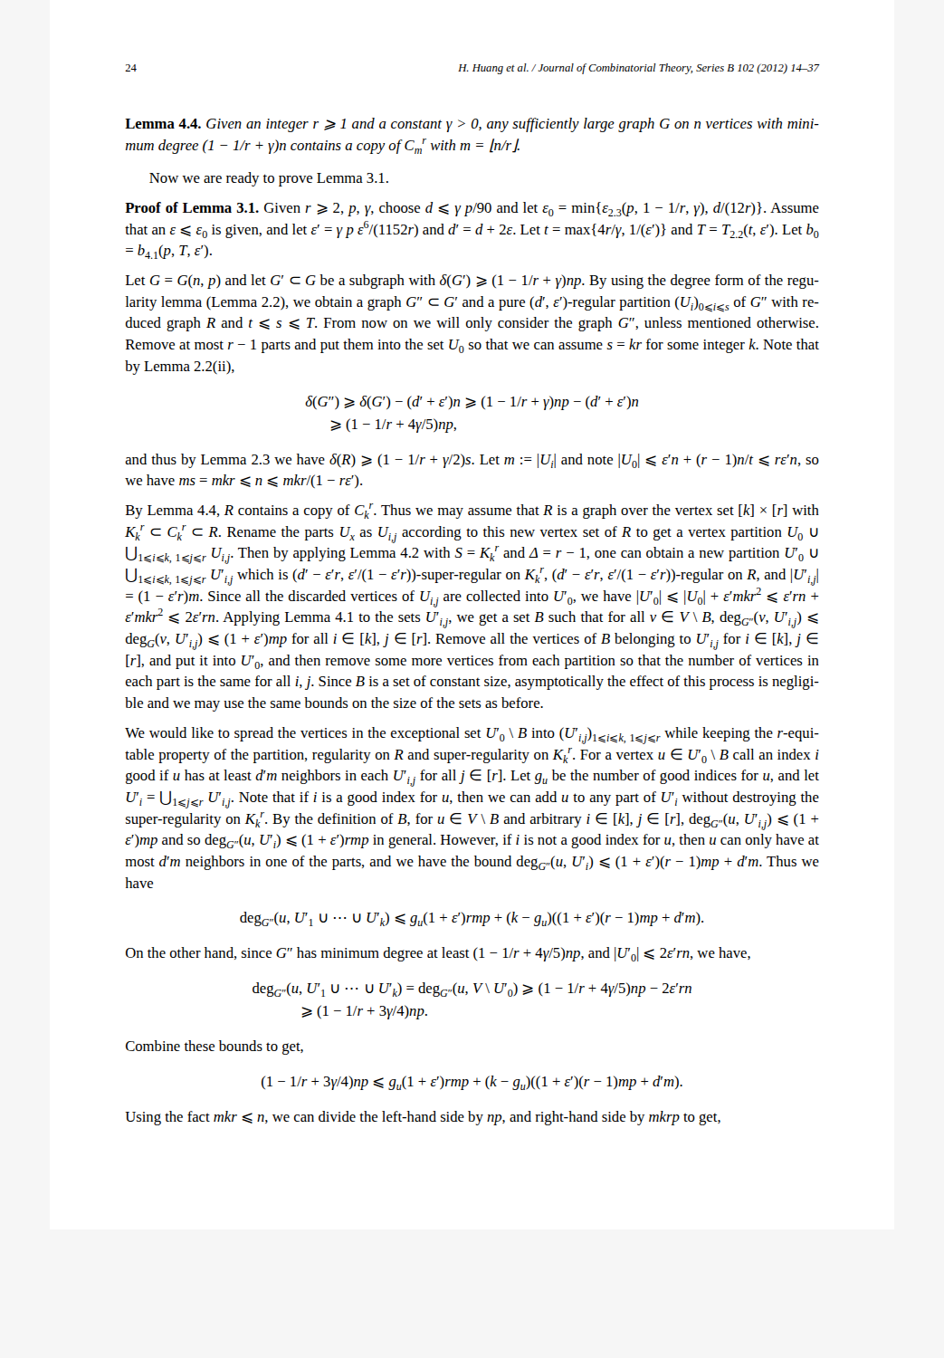24 H. Huang et al. / Journal of Combinatorial Theory, Series B 102 (2012) 14–37
Lemma 4.4. Given an integer r ⩾ 1 and a constant γ > 0, any sufficiently large graph G on n vertices with minimum degree (1 − 1/r + γ)n contains a copy of Cmr with m = ⌊n/r⌋.
Now we are ready to prove Lemma 3.1.
Proof of Lemma 3.1. Given r ⩾ 2, p, γ, choose d ⩽ γ p/90 and let ε0 = min{ε2.3(p, 1 − 1/r, γ), d/(12r)}. Assume that an ε ⩽ ε0 is given, and let ε′ = γ p ε6/(1152r) and d′ = d + 2ε. Let t = max{4r/γ, 1/(ε′)} and T = T2.2(t, ε′). Let b0 = b4.1(p, T, ε′).
Let G = G(n, p) and let G′ ⊂ G be a subgraph with δ(G′) ⩾ (1 − 1/r + γ)np. By using the degree form of the regularity lemma (Lemma 2.2), we obtain a graph G″ ⊂ G′ and a pure (d′, ε′)-regular partition (Ui)0⩽i⩽s of G″ with reduced graph R and t ⩽ s ⩽ T. From now on we will only consider the graph G″, unless mentioned otherwise. Remove at most r − 1 parts and put them into the set U0 so that we can assume s = kr for some integer k. Note that by Lemma 2.2(ii),
δ(G″) ⩾ δ(G′) − (d′ + ε′)n ⩾ (1 − 1/r + γ)np − (d′ + ε′)n ⩾ (1 − 1/r + 4γ/5)np,
and thus by Lemma 2.3 we have δ(R) ⩾ (1 − 1/r + γ/2)s. Let m := |Ui| and note |U0| ⩽ ε′n + (r − 1)n/t ⩽ rε′n, so we have ms = mkr ⩽ n ⩽ mkr/(1 − rε′).
By Lemma 4.4, R contains a copy of Ckr. Thus we may assume that R is a graph over the vertex set [k] × [r] with Kkr ⊂ Ckr ⊂ R. Rename the parts Ux as Ui,j according to this new vertex set of R to get a vertex partition U0 ∪ ⋃1⩽i⩽k, 1⩽j⩽r Ui,j. Then by applying Lemma 4.2 with S = Kkr and Δ = r − 1, one can obtain a new partition U′0 ∪ ⋃1⩽i⩽k, 1⩽j⩽r U′i,j which is (d′ − ε′r, ε′/(1 − ε′r))-super-regular on Kkr, (d′ − ε′r, ε′/(1 − ε′r))-regular on R, and |U′i,j| = (1 − ε′r)m. Since all the discarded vertices of Ui,j are collected into U′0, we have |U′0| ⩽ |U0| + ε′mkr2 ⩽ ε′rn + ε′mkr2 ⩽ 2ε′rn. Applying Lemma 4.1 to the sets U′i,j, we get a set B such that for all v ∈ V \ B, degG″(v, U′i,j) ⩽ degG(v, U′i,j) ⩽ (1 + ε′)mp for all i ∈ [k], j ∈ [r]. Remove all the vertices of B belonging to U′i,j for i ∈ [k], j ∈ [r], and put it into U′0, and then remove some more vertices from each partition so that the number of vertices in each part is the same for all i, j. Since B is a set of constant size, asymptotically the effect of this process is negligible and we may use the same bounds on the size of the sets as before.
We would like to spread the vertices in the exceptional set U′0 \ B into (U′i,j)1⩽i⩽k, 1⩽j⩽r while keeping the r-equitable property of the partition, regularity on R and super-regularity on Kkr. For a vertex u ∈ U′0 \ B call an index i good if u has at least d′m neighbors in each U′i,j for all j ∈ [r]. Let gu be the number of good indices for u, and let U′i = ⋃1⩽j⩽r U′i,j. Note that if i is a good index for u, then we can add u to any part of U′i without destroying the super-regularity on Kkr. By the definition of B, for u ∈ V \ B and arbitrary i ∈ [k], j ∈ [r], degG″(u, U′i,j) ⩽ (1 + ε′)mp and so degG″(u, U′i) ⩽ (1 + ε′)rmp in general. However, if i is not a good index for u, then u can only have at most d′m neighbors in one of the parts, and we have the bound degG″(u, U′i) ⩽ (1 + ε′)(r − 1)mp + d′m. Thus we have
degG″(u, U′1 ∪ ⋯ ∪ U′k) ⩽ gu(1 + ε′)rmp + (k − gu)((1 + ε′)(r − 1)mp + d′m).
On the other hand, since G″ has minimum degree at least (1 − 1/r + 4γ/5)np, and |U′0| ⩽ 2ε′rn, we have,
degG″(u, U′1 ∪ ⋯ ∪ U′k) = degG″(u, V \ U′0) ⩾ (1 − 1/r + 4γ/5)np − 2ε′rn ⩾ (1 − 1/r + 3γ/4)np.
Combine these bounds to get,
(1 − 1/r + 3γ/4)np ⩽ gu(1 + ε′)rmp + (k − gu)((1 + ε′)(r − 1)mp + d′m).
Using the fact mkr ⩽ n, we can divide the left-hand side by np, and right-hand side by mkrp to get,